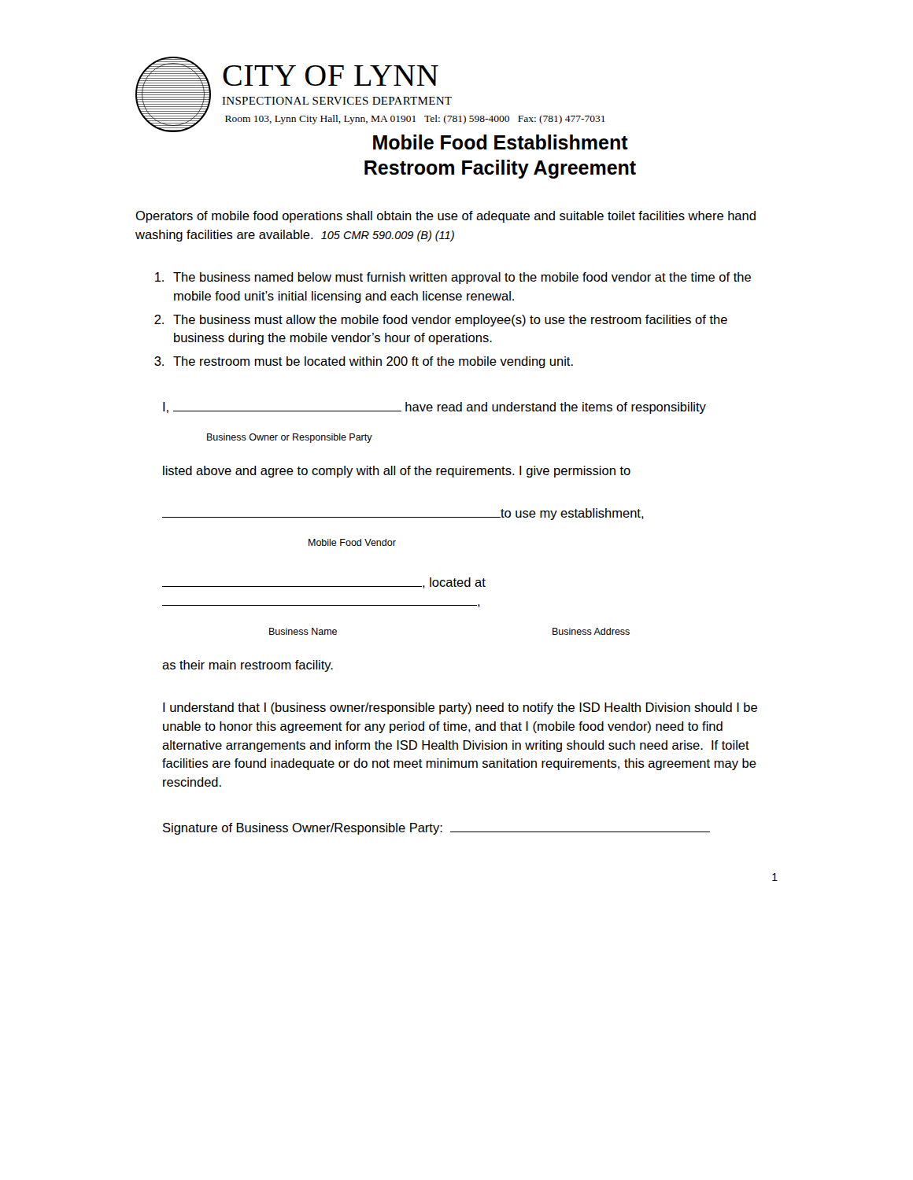CITY OF LYNN
INSPECTIONAL SERVICES DEPARTMENT
Room 103, Lynn City Hall, Lynn, MA 01901 Tel: (781) 598-4000 Fax: (781) 477-7031
Mobile Food Establishment
Restroom Facility Agreement
Operators of mobile food operations shall obtain the use of adequate and suitable toilet facilities where hand washing facilities are available. 105 CMR 590.009 (B) (11)
The business named below must furnish written approval to the mobile food vendor at the time of the mobile food unit’s initial licensing and each license renewal.
The business must allow the mobile food vendor employee(s) to use the restroom facilities of the business during the mobile vendor’s hour of operations.
The restroom must be located within 200 ft of the mobile vending unit.
I, have read and understand the items of responsibility
Business Owner or Responsible Party
listed above and agree to comply with all of the requirements. I give permission to
to use my establishment,
Mobile Food Vendor
, located at ,
Business Name Business Address
as their main restroom facility.
I understand that I (business owner/responsible party) need to notify the ISD Health Division should I be unable to honor this agreement for any period of time, and that I (mobile food vendor) need to find alternative arrangements and inform the ISD Health Division in writing should such need arise. If toilet facilities are found inadequate or do not meet minimum sanitation requirements, this agreement may be rescinded.
Signature of Business Owner/Responsible Party:
1